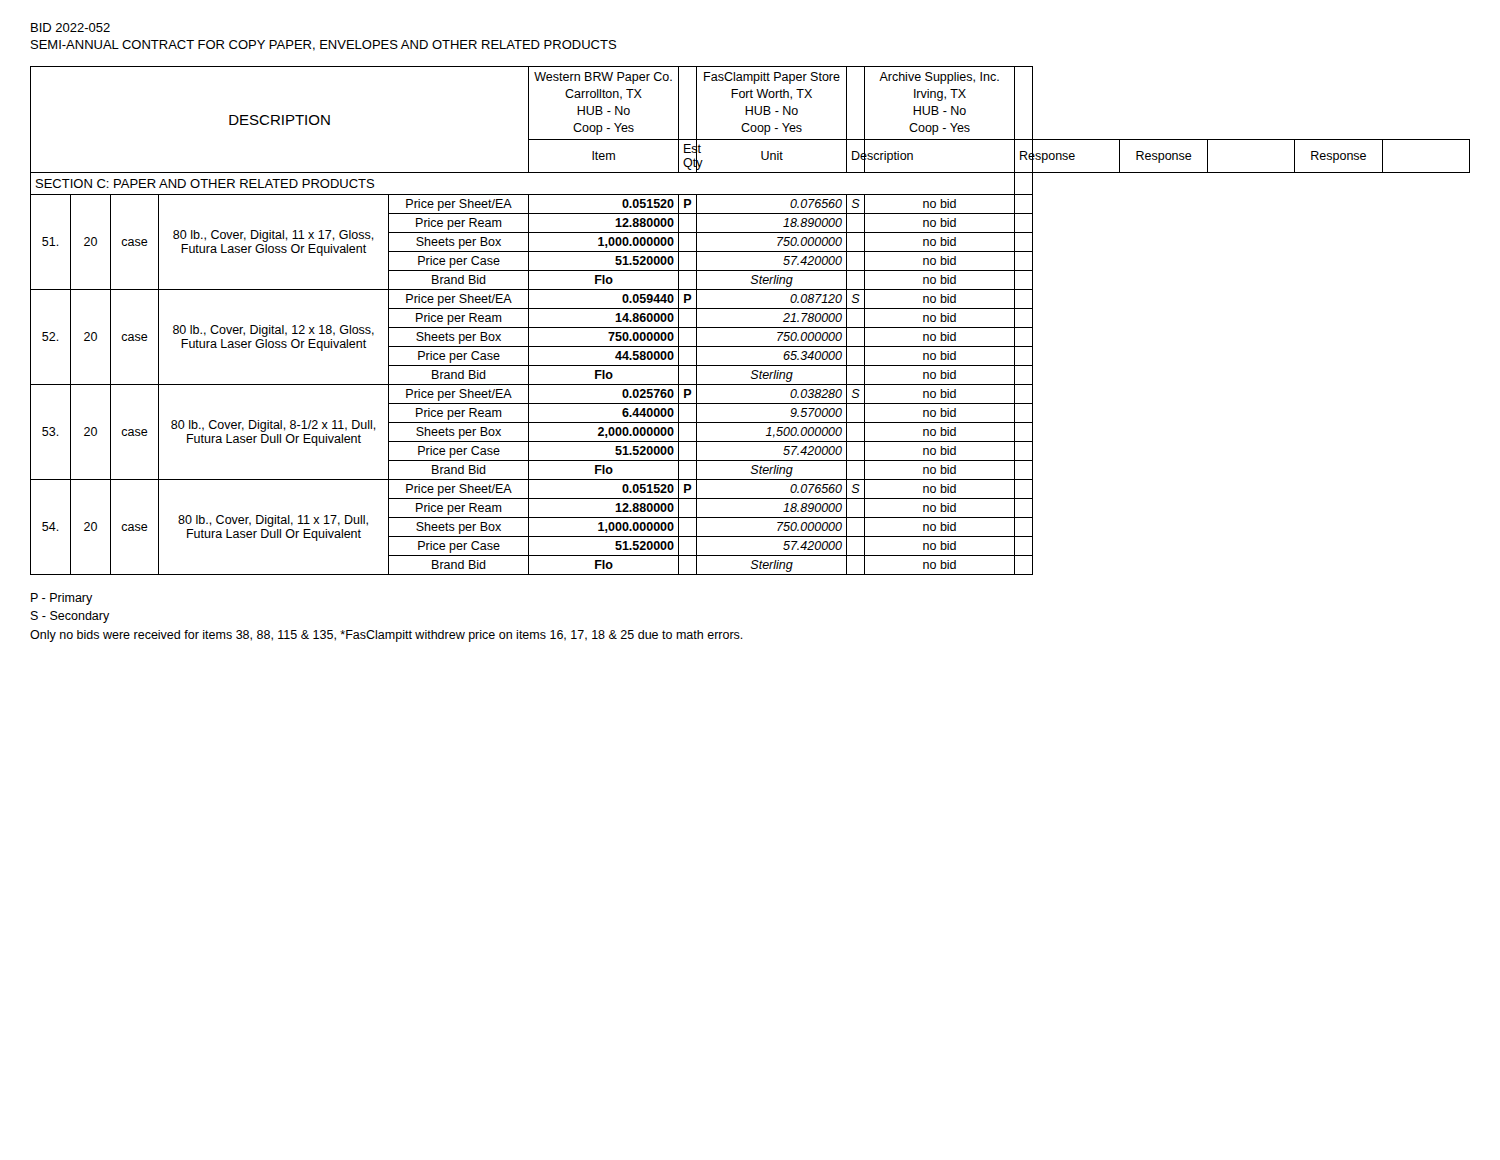BID 2022-052
SEMI-ANNUAL CONTRACT FOR COPY PAPER, ENVELOPES AND OTHER RELATED PRODUCTS
| DESCRIPTION | Western BRW Paper Co. Carrollton, TX HUB - No Coop - Yes | | FasClampitt Paper Store Fort Worth, TX HUB - No Coop - Yes | | Archive Supplies, Inc. Irving, TX HUB - No Coop - Yes | |
| Item | Est Qty | Unit | Description | | Response | | Response | | Response | |
| SECTION C: PAPER AND OTHER RELATED PRODUCTS | |
| 51. | 20 | case | 80 lb., Cover, Digital, 11 x 17, Gloss, Futura Laser Gloss Or Equivalent | Price per Sheet/EA | 0.051520 | P | 0.076560 | S | no bid | |
| Price per Ream | 12.880000 | | 18.890000 | | no bid | |
| Sheets per Box | 1,000.000000 | | 750.000000 | | no bid | |
| Price per Case | 51.520000 | | 57.420000 | | no bid | |
| Brand Bid | Flo | | Sterling | | no bid | |
| 52. | 20 | case | 80 lb., Cover, Digital, 12 x 18, Gloss, Futura Laser Gloss Or Equivalent | Price per Sheet/EA | 0.059440 | P | 0.087120 | S | no bid | |
| Price per Ream | 14.860000 | | 21.780000 | | no bid | |
| Sheets per Box | 750.000000 | | 750.000000 | | no bid | |
| Price per Case | 44.580000 | | 65.340000 | | no bid | |
| Brand Bid | Flo | | Sterling | | no bid | |
| 53. | 20 | case | 80 lb., Cover, Digital, 8-1/2 x 11, Dull, Futura Laser Dull Or Equivalent | Price per Sheet/EA | 0.025760 | P | 0.038280 | S | no bid | |
| Price per Ream | 6.440000 | | 9.570000 | | no bid | |
| Sheets per Box | 2,000.000000 | | 1,500.000000 | | no bid | |
| Price per Case | 51.520000 | | 57.420000 | | no bid | |
| Brand Bid | Flo | | Sterling | | no bid | |
| 54. | 20 | case | 80 lb., Cover, Digital, 11 x 17, Dull, Futura Laser Dull Or Equivalent | Price per Sheet/EA | 0.051520 | P | 0.076560 | S | no bid | |
| Price per Ream | 12.880000 | | 18.890000 | | no bid | |
| Sheets per Box | 1,000.000000 | | 750.000000 | | no bid | |
| Price per Case | 51.520000 | | 57.420000 | | no bid | |
| Brand Bid | Flo | | Sterling | | no bid | |
P - Primary
S - Secondary
Only no bids were received for items 38, 88, 115 & 135, *FasClampitt withdrew price on items 16, 17, 18 & 25 due to math errors.